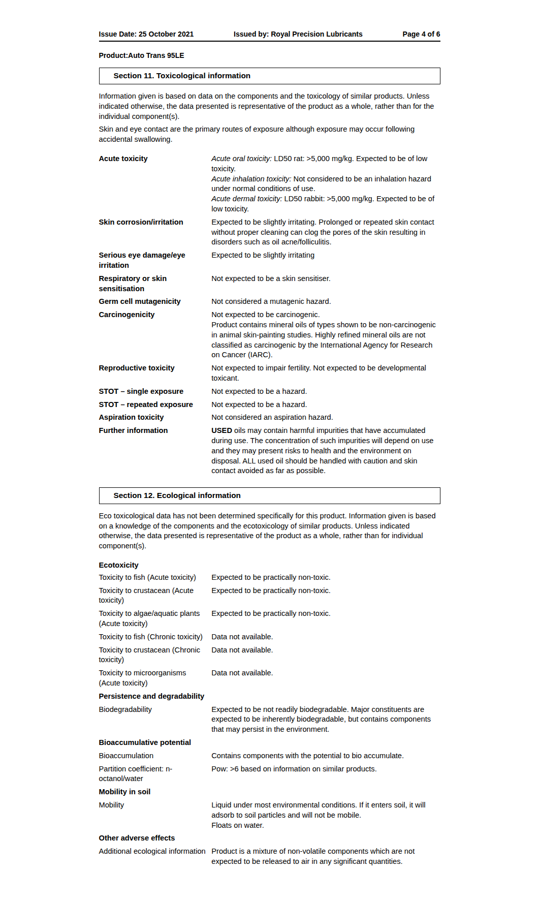Issue Date: 25 October 2021 Issued by: Royal Precision Lubricants Page 4 of 6
Product:Auto Trans 95LE
Section 11. Toxicological information
Information given is based on data on the components and the toxicology of similar products. Unless indicated otherwise, the data presented is representative of the product as a whole, rather than for the individual component(s).
Skin and eye contact are the primary routes of exposure although exposure may occur following accidental swallowing.
| Acute toxicity | Acute oral toxicity: LD50 rat: >5,000 mg/kg. Expected to be of low toxicity. Acute inhalation toxicity: Not considered to be an inhalation hazard under normal conditions of use. Acute dermal toxicity: LD50 rabbit: >5,000 mg/kg. Expected to be of low toxicity. |
| Skin corrosion/irritation | Expected to be slightly irritating. Prolonged or repeated skin contact without proper cleaning can clog the pores of the skin resulting in disorders such as oil acne/folliculitis. |
| Serious eye damage/eye irritation | Expected to be slightly irritating |
| Respiratory or skin sensitisation | Not expected to be a skin sensitiser. |
| Germ cell mutagenicity | Not considered a mutagenic hazard. |
| Carcinogenicity | Not expected to be carcinogenic. Product contains mineral oils of types shown to be non-carcinogenic in animal skin-painting studies. Highly refined mineral oils are not classified as carcinogenic by the International Agency for Research on Cancer (IARC). |
| Reproductive toxicity | Not expected to impair fertility. Not expected to be developmental toxicant. |
| STOT – single exposure | Not expected to be a hazard. |
| STOT – repeated exposure | Not expected to be a hazard. |
| Aspiration toxicity | Not considered an aspiration hazard. |
| Further information | USED oils may contain harmful impurities that have accumulated during use. The concentration of such impurities will depend on use and they may present risks to health and the environment on disposal. ALL used oil should be handled with caution and skin contact avoided as far as possible. |
Section 12. Ecological information
Eco toxicological data has not been determined specifically for this product. Information given is based on a knowledge of the components and the ecotoxicology of similar products. Unless indicated otherwise, the data presented is representative of the product as a whole, rather than for individual component(s).
Ecotoxicity
| Toxicity to fish (Acute toxicity) | Expected to be practically non-toxic. |
| Toxicity to crustacean (Acute toxicity) | Expected to be practically non-toxic. |
| Toxicity to algae/aquatic plants (Acute toxicity) | Expected to be practically non-toxic. |
| Toxicity to fish (Chronic toxicity) | Data not available. |
| Toxicity to crustacean (Chronic toxicity) | Data not available. |
| Toxicity to microorganisms (Acute toxicity) | Data not available. |
| Persistence and degradability |
| Biodegradability | Expected to be not readily biodegradable. Major constituents are expected to be inherently biodegradable, but contains components that may persist in the environment. |
| Bioaccumulative potential |
| Bioaccumulation | Contains components with the potential to bio accumulate. |
| Partition coefficient: n-octanol/water | Pow: >6 based on information on similar products. |
| Mobility in soil |
| Mobility | Liquid under most environmental conditions. If it enters soil, it will adsorb to soil particles and will not be mobile. Floats on water. |
| Other adverse effects |
| Additional ecological information | Product is a mixture of non-volatile components which are not expected to be released to air in any significant quantities. |